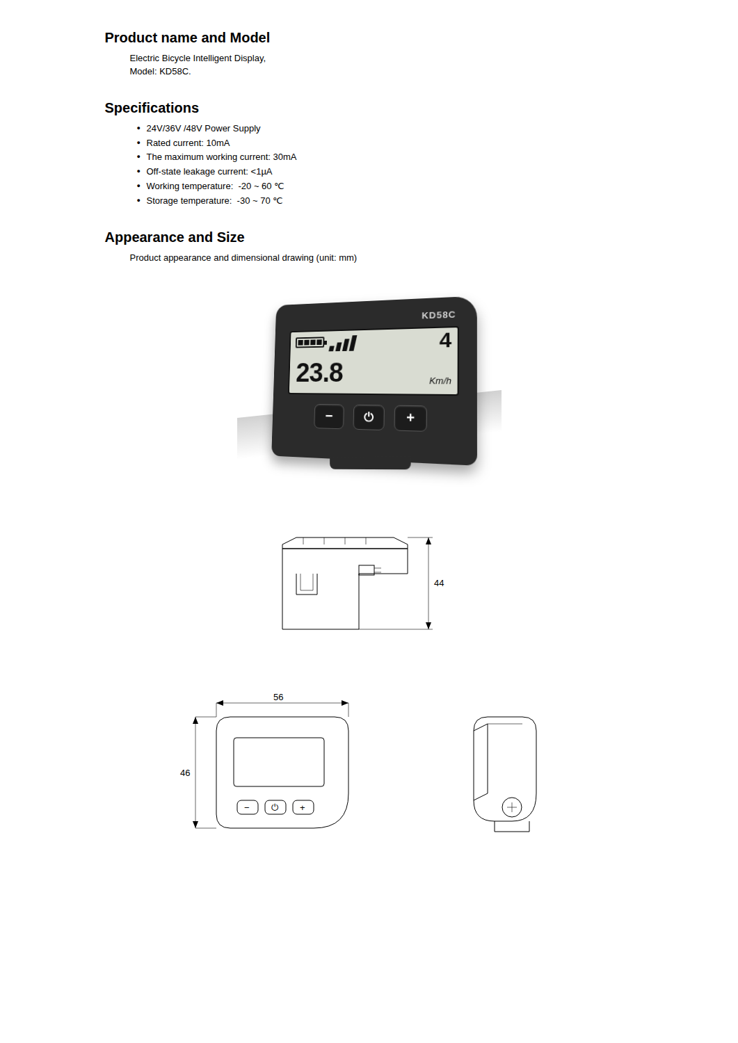Product name and Model
Electric Bicycle Intelligent Display,
Model: KD58C.
Specifications
24V/36V /48V Power Supply
Rated current: 10mA
The maximum working current: 30mA
Off-state leakage current: <1µA
Working temperature: -20 ~ 60 ℃
Storage temperature: -30 ~ 70 ℃
Appearance and Size
Product appearance and dimensional drawing (unit: mm)
KD58C
4
23.8
Km/h
−
⏻
+
44
56 46 − ⏻ +